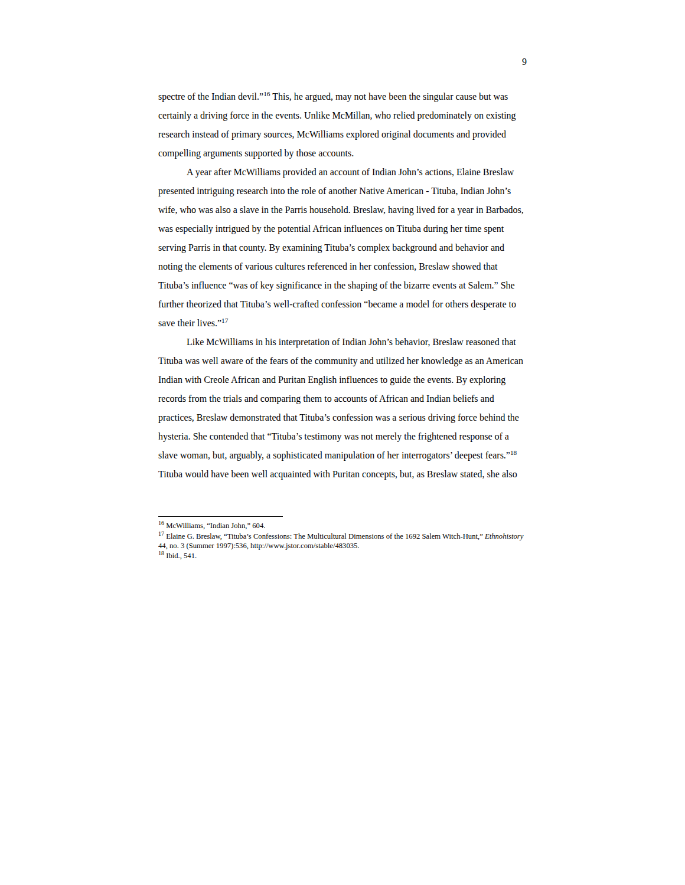9
spectre of the Indian devil.”16 This, he argued, may not have been the singular cause but was certainly a driving force in the events. Unlike McMillan, who relied predominately on existing research instead of primary sources, McWilliams explored original documents and provided compelling arguments supported by those accounts.
A year after McWilliams provided an account of Indian John’s actions, Elaine Breslaw presented intriguing research into the role of another Native American - Tituba, Indian John’s wife, who was also a slave in the Parris household. Breslaw, having lived for a year in Barbados, was especially intrigued by the potential African influences on Tituba during her time spent serving Parris in that county. By examining Tituba’s complex background and behavior and noting the elements of various cultures referenced in her confession, Breslaw showed that Tituba’s influence “was of key significance in the shaping of the bizarre events at Salem.” She further theorized that Tituba’s well-crafted confession “became a model for others desperate to save their lives.”17
Like McWilliams in his interpretation of Indian John’s behavior, Breslaw reasoned that Tituba was well aware of the fears of the community and utilized her knowledge as an American Indian with Creole African and Puritan English influences to guide the events. By exploring records from the trials and comparing them to accounts of African and Indian beliefs and practices, Breslaw demonstrated that Tituba’s confession was a serious driving force behind the hysteria. She contended that “Tituba’s testimony was not merely the frightened response of a slave woman, but, arguably, a sophisticated manipulation of her interrogators’ deepest fears.”18 Tituba would have been well acquainted with Puritan concepts, but, as Breslaw stated, she also
16 McWilliams, “Indian John,” 604.
17 Elaine G. Breslaw, “Tituba’s Confessions: The Multicultural Dimensions of the 1692 Salem Witch-Hunt,” Ethnohistory 44, no. 3 (Summer 1997):536, http://www.jstor.com/stable/483035.
18 Ibid., 541.